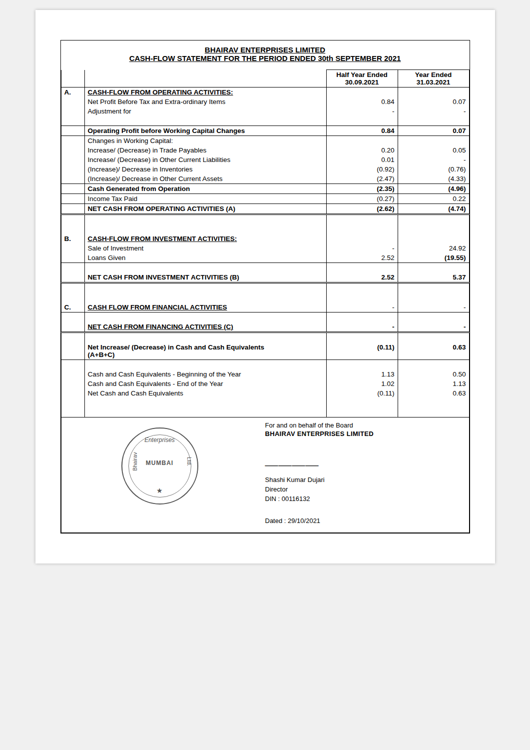BHAIRAV ENTERPRISES LIMITED
CASH-FLOW STATEMENT FOR THE PERIOD ENDED 30th SEPTEMBER 2021
| | | Half Year Ended 30.09.2021 | Year Ended 31.03.2021 |
| A. | CASH-FLOW FROM OPERATING ACTIVITIES: | | |
| | Net Profit Before Tax and Extra-ordinary Items | 0.84 | 0.07 |
| | Adjustment for | - | - |
| | Operating Profit before Working Capital Changes | 0.84 | 0.07 |
| | Changes in Working Capital: | | |
| | Increase/ (Decrease) in Trade Payables | 0.20 | 0.05 |
| | Increase/ (Decrease) in Other Current Liabilities | 0.01 | - |
| | (Increase)/ Decrease in Inventories | (0.92) | (0.76) |
| | (Increase)/ Decrease in Other Current Assets | (2.47) | (4.33) |
| | Cash Generated from Operation | (2.35) | (4.96) |
| | Income Tax Paid | (0.27) | 0.22 |
| | NET CASH FROM OPERATING ACTIVITIES (A) | (2.62) | (4.74) |
| B. | CASH-FLOW FROM INVESTMENT ACTIVITIES: | | |
| | Sale of Investment | - | 24.92 |
| | Loans Given | 2.52 | (19.55) |
| | NET CASH FROM INVESTMENT ACTIVITIES (B) | 2.52 | 5.37 |
| C. | CASH FLOW FROM FINANCIAL ACTIVITIES | - | - |
| | NET CASH FROM FINANCING ACTIVITIES (C) | - | - |
| | Net Increase/ (Decrease) in Cash and Cash Equivalents (A+B+C) | (0.11) | 0.63 |
| | Cash and Cash Equivalents - Beginning of the Year | 1.13 | 0.50 |
| | Cash and Cash Equivalents - End of the Year | 1.02 | 1.13 |
| | Net Cash and Cash Equivalents | (0.11) | 0.63 |
Enterprises
MUMBAI
★
Bhairav
Ltd.
For and on behalf of the Board
BHAIRAV ENTERPRISES LIMITED
————
Shashi Kumar Dujari
Director
DIN : 00116132
Dated : 29/10/2021